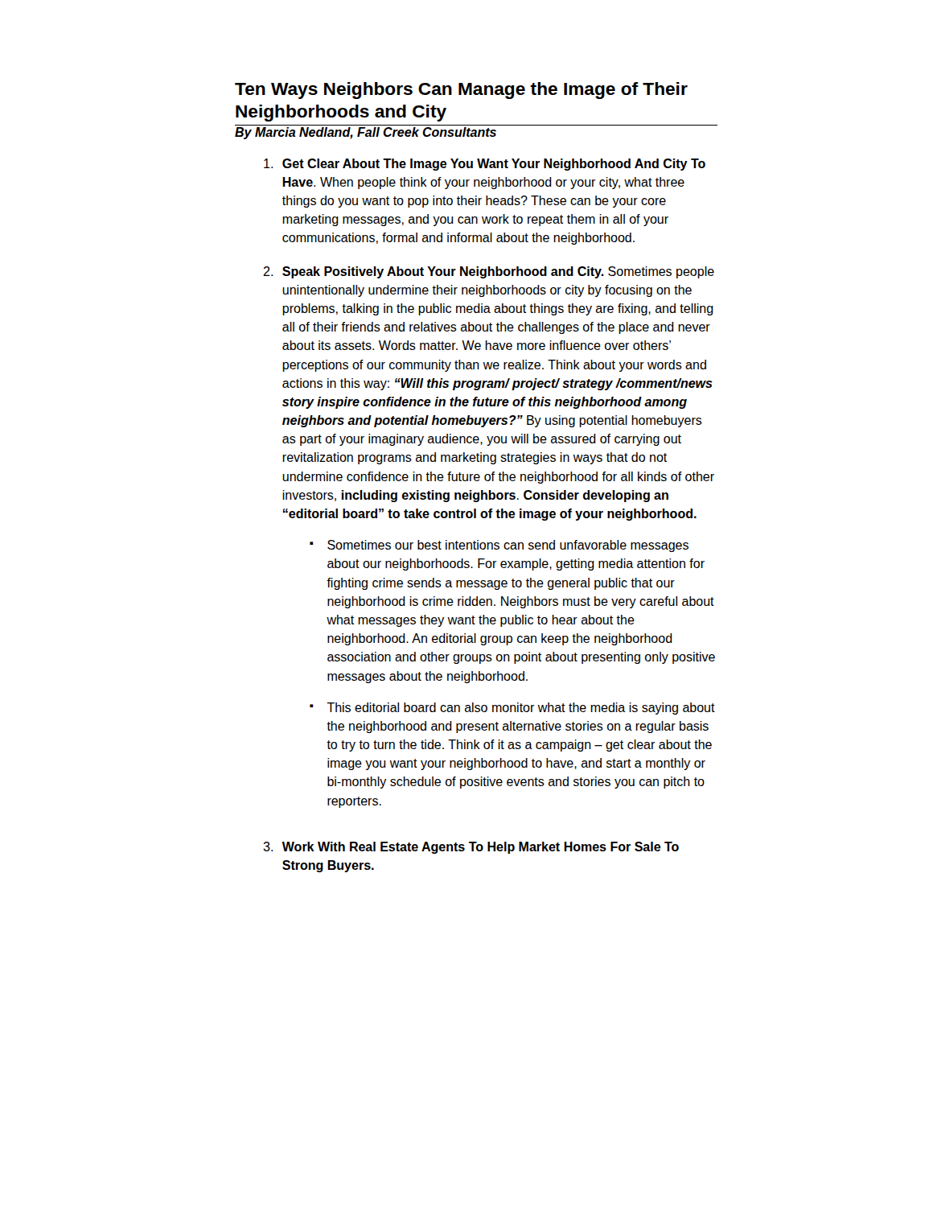Ten Ways Neighbors Can Manage the Image of Their Neighborhoods and City
By Marcia Nedland, Fall Creek Consultants
Get Clear About The Image You Want Your Neighborhood And City To Have. When people think of your neighborhood or your city, what three things do you want to pop into their heads? These can be your core marketing messages, and you can work to repeat them in all of your communications, formal and informal about the neighborhood.
Speak Positively About Your Neighborhood and City. Sometimes people unintentionally undermine their neighborhoods or city by focusing on the problems, talking in the public media about things they are fixing, and telling all of their friends and relatives about the challenges of the place and never about its assets. Words matter. We have more influence over others’ perceptions of our community than we realize. Think about your words and actions in this way: “Will this program/ project/ strategy /comment/news story inspire confidence in the future of this neighborhood among neighbors and potential homebuyers?” By using potential homebuyers as part of your imaginary audience, you will be assured of carrying out revitalization programs and marketing strategies in ways that do not undermine confidence in the future of the neighborhood for all kinds of other investors, including existing neighbors. Consider developing an “editorial board” to take control of the image of your neighborhood.
Sometimes our best intentions can send unfavorable messages about our neighborhoods. For example, getting media attention for fighting crime sends a message to the general public that our neighborhood is crime ridden. Neighbors must be very careful about what messages they want the public to hear about the neighborhood. An editorial group can keep the neighborhood association and other groups on point about presenting only positive messages about the neighborhood.
This editorial board can also monitor what the media is saying about the neighborhood and present alternative stories on a regular basis to try to turn the tide. Think of it as a campaign – get clear about the image you want your neighborhood to have, and start a monthly or bi-monthly schedule of positive events and stories you can pitch to reporters.
Work With Real Estate Agents To Help Market Homes For Sale To Strong Buyers.